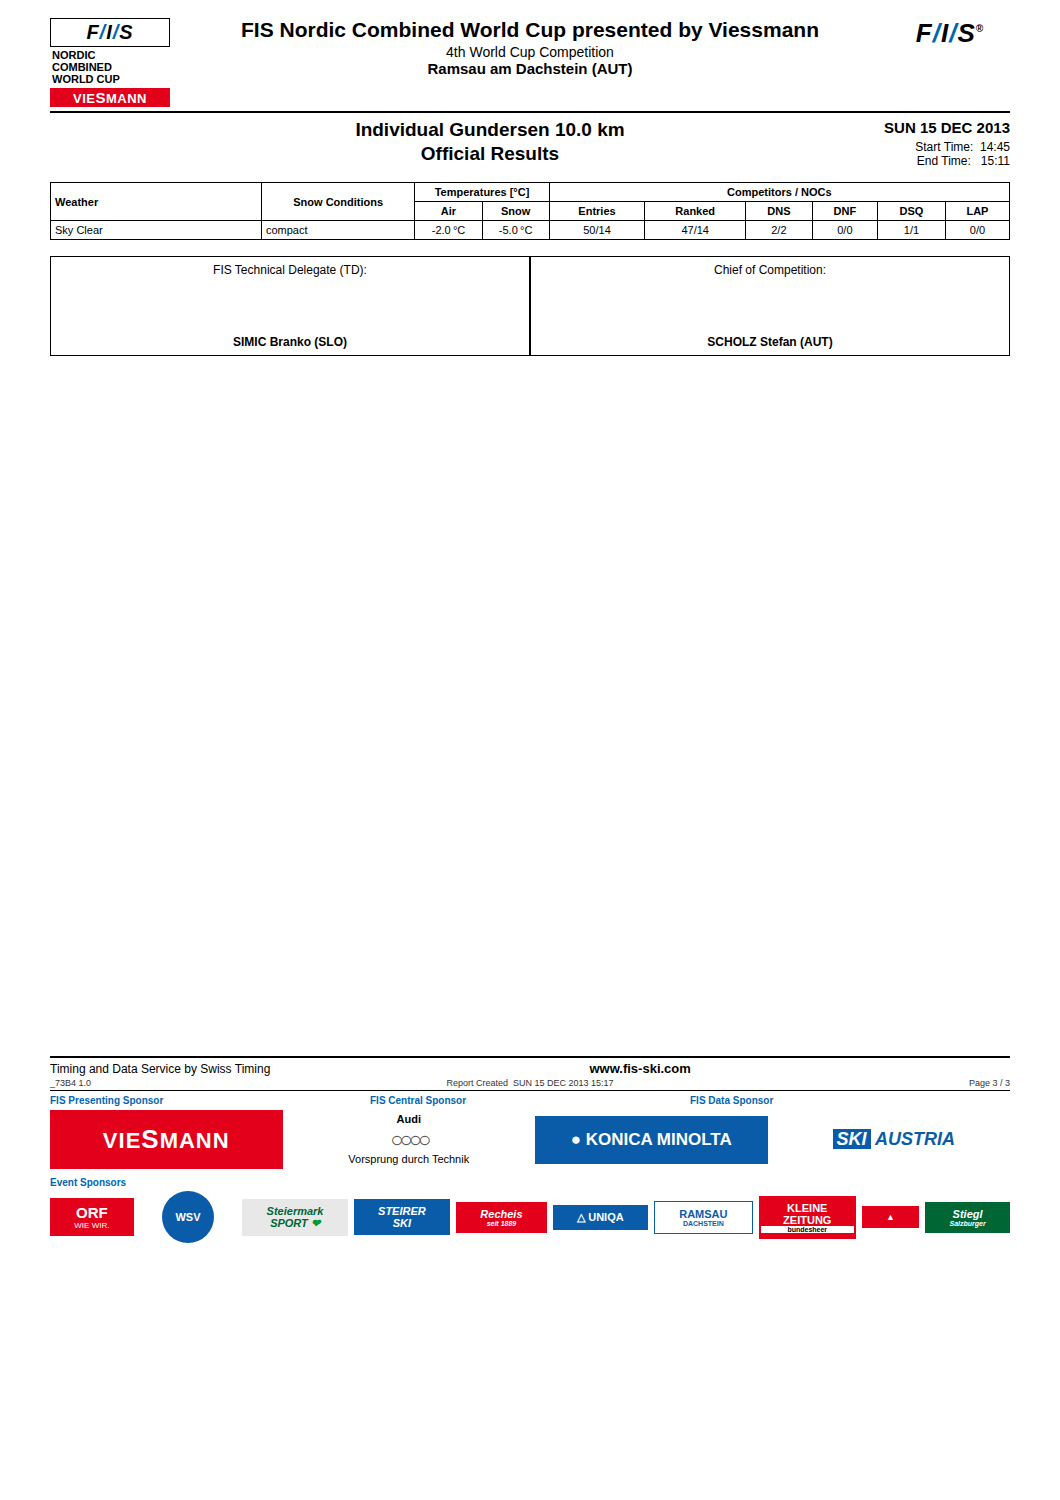F/I/S
NORDIC
COMBINED
WORLD CUP
VIESMANN
FIS Nordic Combined World Cup presented by Viessmann
4th World Cup Competition
Ramsau am Dachstein (AUT)
F/I/S®
Individual Gundersen 10.0 km
Official Results
SUN 15 DEC 2013
Start Time: 14:45
End Time: 15:11
| Weather | Snow Conditions | Temperatures [°C] | Competitors / NOCs |
| --- | --- | --- | --- |
| Air | Snow | Entries | Ranked | DNS | DNF | DSQ | LAP |
| Sky Clear | compact | -2.0 °C | -5.0 °C | 50/14 | 47/14 | 2/2 | 0/0 | 1/1 | 0/0 |
FIS Technical Delegate (TD):
SIMIC Branko (SLO)
Chief of Competition:
SCHOLZ Stefan (AUT)
Timing and Data Service by Swiss Timing
www.fis-ski.com
_73B4 1.0
Report Created SUN 15 DEC 2013 15:17
Page 3 / 3
FIS Presenting Sponsor
FIS Central Sponsor
FIS Data Sponsor
VIESMANN
Audi
○○○○
Vorsprung durch Technik
● KONICA MINOLTA
SKI AUSTRIA
Event Sponsors
ORFWIE WIR.
WSV
Steiermark
SPORT ❤
STEIRER
SKI
Recheisseit 1889
△ UNIQA
RAMSAUDACHSTEIN
KLEINE
ZEITUNGbundesheer
▲
StieglSalzburger